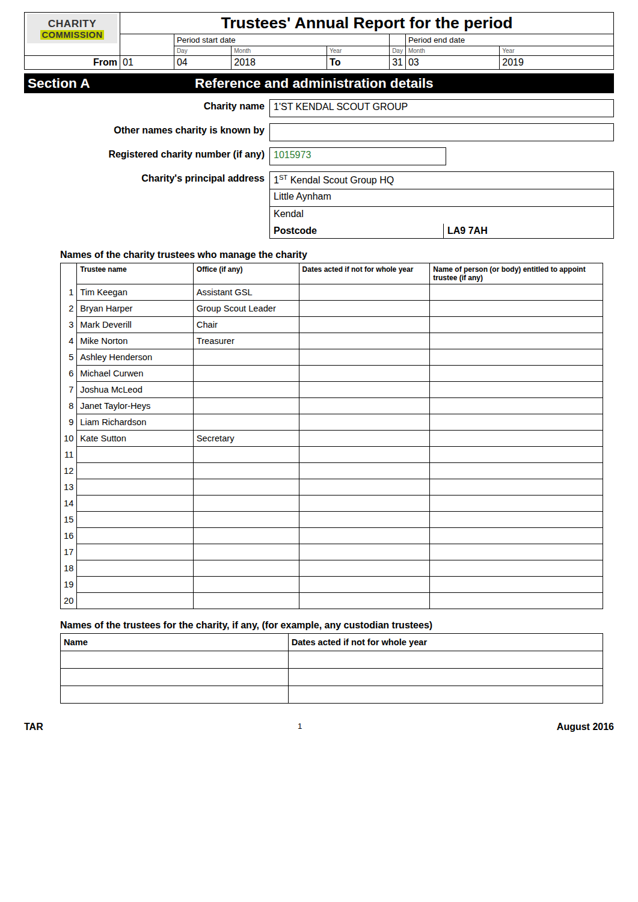| CHARITY COMMISSION | Trustees' Annual Report for the period |
| | Period start date | | Period end date |
| Day | Month | Year | Day | Month | Year |
| From | 01 | 04 | 2018 | To | 31 | 03 | 2019 |
Section A Reference and administration details
Charity name
1'ST KENDAL SCOUT GROUP
Other names charity is known by
Registered charity number (if any)
1015973
Charity's principal address
1ST Kendal Scout Group HQ
Little Aynham
Kendal
Postcode
LA9 7AH
Names of the charity trustees who manage the charity
| | Trustee name | Office (if any) | Dates acted if not for whole year | Name of person (or body) entitled to appoint trustee (if any) |
| 1 | Tim Keegan | Assistant GSL | | |
| 2 | Bryan Harper | Group Scout Leader | | |
| 3 | Mark Deverill | Chair | | |
| 4 | Mike Norton | Treasurer | | |
| 5 | Ashley Henderson | | | |
| 6 | Michael Curwen | | | |
| 7 | Joshua McLeod | | | |
| 8 | Janet Taylor-Heys | | | |
| 9 | Liam Richardson | | | |
| 10 | Kate Sutton | Secretary | | |
| 11 | | | | |
| 12 | | | | |
| 13 | | | | |
| 14 | | | | |
| 15 | | | | |
| 16 | | | | |
| 17 | | | | |
| 18 | | | | |
| 19 | | | | |
| 20 | | | | |
Names of the trustees for the charity, if any, (for example, any custodian trustees)
| Name | Dates acted if not for whole year |
| --- | --- |
TAR
1
August 2016